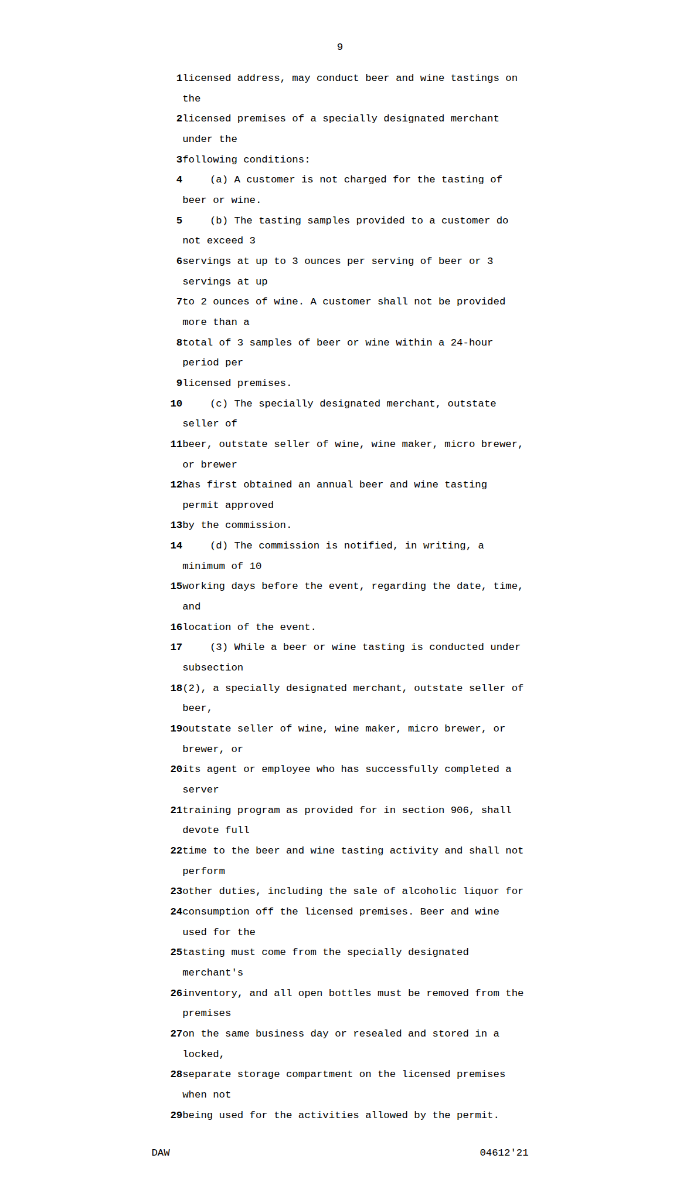9
| 1 | licensed address, may conduct beer and wine tastings on the |
| 2 | licensed premises of a specially designated merchant under the |
| 3 | following conditions: |
| 4 | (a) A customer is not charged for the tasting of beer or wine. |
| 5 | (b) The tasting samples provided to a customer do not exceed 3 |
| 6 | servings at up to 3 ounces per serving of beer or 3 servings at up |
| 7 | to 2 ounces of wine. A customer shall not be provided more than a |
| 8 | total of 3 samples of beer or wine within a 24-hour period per |
| 9 | licensed premises. |
| 10 | (c) The specially designated merchant, outstate seller of |
| 11 | beer, outstate seller of wine, wine maker, micro brewer, or brewer |
| 12 | has first obtained an annual beer and wine tasting permit approved |
| 13 | by the commission. |
| 14 | (d) The commission is notified, in writing, a minimum of 10 |
| 15 | working days before the event, regarding the date, time, and |
| 16 | location of the event. |
| 17 | (3) While a beer or wine tasting is conducted under subsection |
| 18 | (2), a specially designated merchant, outstate seller of beer, |
| 19 | outstate seller of wine, wine maker, micro brewer, or brewer, or |
| 20 | its agent or employee who has successfully completed a server |
| 21 | training program as provided for in section 906, shall devote full |
| 22 | time to the beer and wine tasting activity and shall not perform |
| 23 | other duties, including the sale of alcoholic liquor for |
| 24 | consumption off the licensed premises. Beer and wine used for the |
| 25 | tasting must come from the specially designated merchant's |
| 26 | inventory, and all open bottles must be removed from the premises |
| 27 | on the same business day or resealed and stored in a locked, |
| 28 | separate storage compartment on the licensed premises when not |
| 29 | being used for the activities allowed by the permit. |
DAW 04612'21